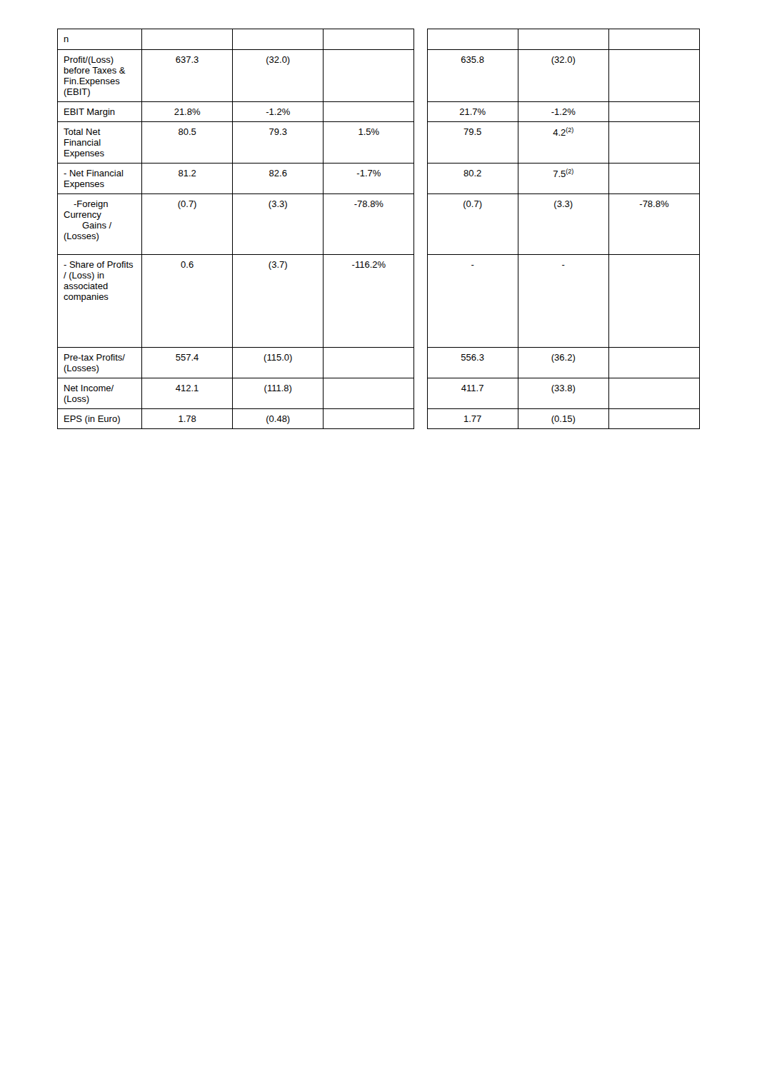| n | | | | | | | |
| Profit/(Loss) before Taxes & Fin.Expenses (EBIT) | 637.3 | (32.0) | | | 635.8 | (32.0) | |
| EBIT Margin | 21.8% | -1.2% | | | 21.7% | -1.2% | |
| Total Net Financial Expenses | 80.5 | 79.3 | 1.5% | | 79.5 | 4.2 (2) | |
| - Net Financial Expenses | 81.2 | 82.6 | -1.7% | | 80.2 | 7.5 (2) | |
| -Foreign Currency Gains / (Losses) | (0.7) | (3.3) | -78.8% | | (0.7) | (3.3) | -78.8% |
| - Share of Profits / (Loss) in associated companies | 0.6 | (3.7) | -116.2% | | - | - | |
| Pre-tax Profits/ (Losses) | 557.4 | (115.0) | | | 556.3 | (36.2) | |
| Net Income/ (Loss) | 412.1 | (111.8) | | | 411.7 | (33.8) | |
| EPS (in Euro) | 1.78 | (0.48) | | | 1.77 | (0.15) | |